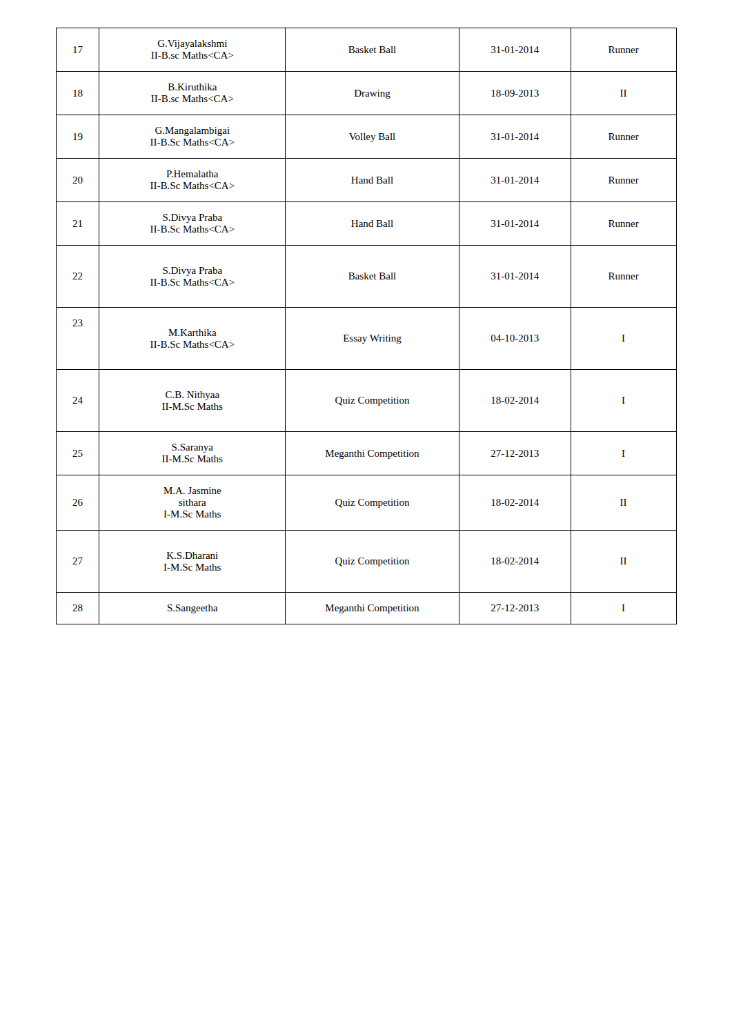| 17 | G.Vijayalakshmi II-B.sc Maths<CA> | Basket Ball | 31-01-2014 | Runner |
| 18 | B.Kiruthika II-B.sc Maths<CA> | Drawing | 18-09-2013 | II |
| 19 | G.Mangalambigai II-B.Sc Maths<CA> | Volley Ball | 31-01-2014 | Runner |
| 20 | P.Hemalatha II-B.Sc Maths<CA> | Hand Ball | 31-01-2014 | Runner |
| 21 | S.Divya Praba II-B.Sc Maths<CA> | Hand Ball | 31-01-2014 | Runner |
| 22 | S.Divya Praba II-B.Sc Maths<CA> | Basket Ball | 31-01-2014 | Runner |
| 23 | M.Karthika II-B.Sc Maths<CA> | Essay Writing | 04-10-2013 | I |
| 24 | C.B. Nithyaa II-M.Sc Maths | Quiz Competition | 18-02-2014 | I |
| 25 | S.Saranya II-M.Sc Maths | Meganthi Competition | 27-12-2013 | I |
| 26 | M.A. Jasmine sithara I-M.Sc Maths | Quiz Competition | 18-02-2014 | II |
| 27 | K.S.Dharani I-M.Sc Maths | Quiz Competition | 18-02-2014 | II |
| 28 | S.Sangeetha | Meganthi Competition | 27-12-2013 | I |